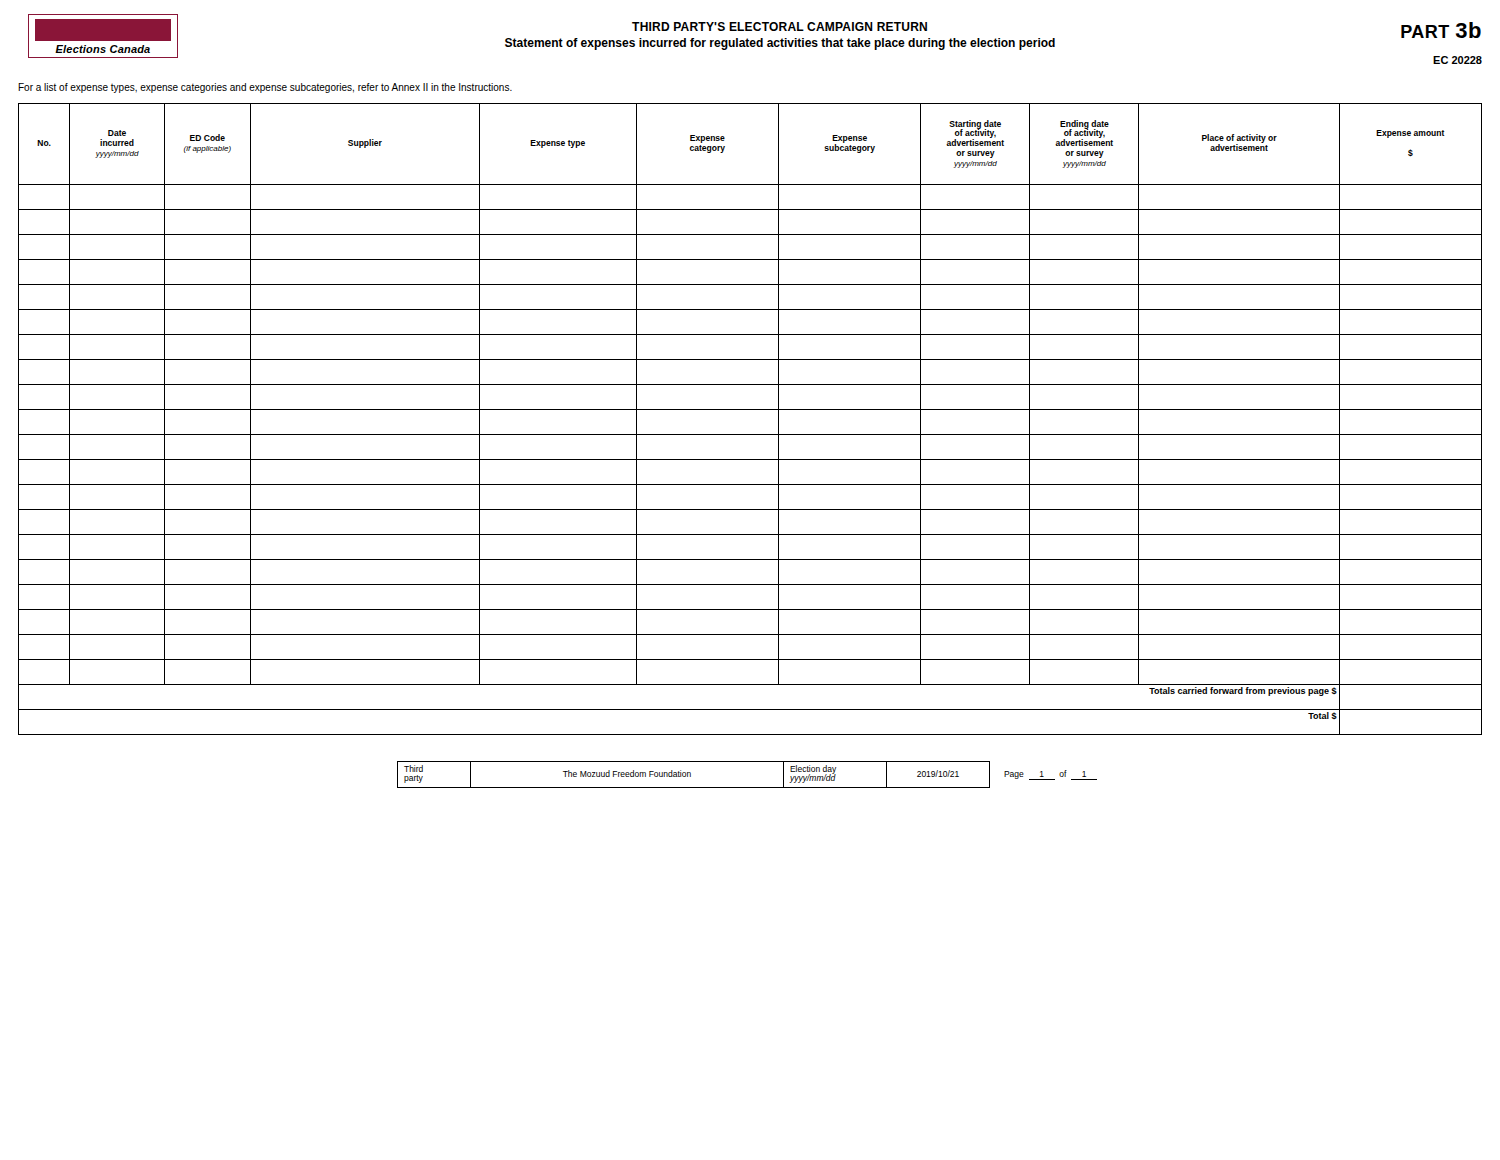Elections Canada
THIRD PARTY'S ELECTORAL CAMPAIGN RETURN
Statement of expenses incurred for regulated activities that take place during the election period
PART 3b
EC 20228
For a list of expense types, expense categories and expense subcategories, refer to Annex II in the Instructions.
| No. | Date incurred yyyy/mm/dd | ED Code (if applicable) | Supplier | Expense type | Expense category | Expense subcategory | Starting date of activity, advertisement or survey yyyy/mm/dd | Ending date of activity, advertisement or survey yyyy/mm/dd | Place of activity or advertisement | Expense amount $ |
| --- | --- | --- | --- | --- | --- | --- | --- | --- | --- | --- |
| Totals carried forward from previous page $ | |
| Total $ | |
| Third party | The Mozuud Freedom Foundation | Election day yyyy/mm/dd | 2019/10/21 | Page 1 of 1 |